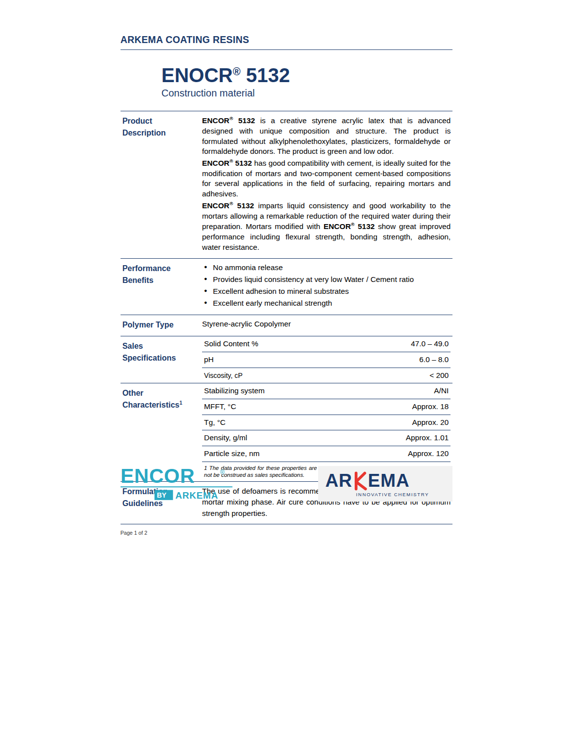ARKEMA COATING RESINS
ENOCR® 5132
Construction material
| Product Description | ENCOR ® 5132 is a creative styrene acrylic latex that is advanced designed with unique composition and structure. The product is formulated without alkylphenolethoxylates, plasticizers, formaldehyde or formaldehyde donors. The product is green and low odor. ENCOR ® 5132 has good compatibility with cement, is ideally suited for the modification of mortars and two-component cement-based compositions for several applications in the field of surfacing, repairing mortars and adhesives. ENCOR ® 5132 imparts liquid consistency and good workability to the mortars allowing a remarkable reduction of the required water during their preparation. Mortars modified with ENCOR ® 5132 show great improved performance including flexural strength, bonding strength, adhesion, water resistance. |
| Performance Benefits | No ammonia release Provides liquid consistency at very low Water / Cement ratio Excellent adhesion to mineral substrates Excellent early mechanical strength |
| Polymer Type | Styrene-acrylic Copolymer |
| Sales Specifications | / Solid Content % / 47.0 – 49.0 / / pH / 6.0 – 8.0 / / Viscosity, cP / < 200 / |
| Other Characteristics 1 | / Stabilizing system / A/NI / / MFFT, °C / Approx. 18 / / Tg, °C / Approx. 20 / / Density, g/ml / Approx. 1.01 / / Particle size, nm / Approx. 120 / / 1 The data provided for these properties are typical values, intended only as guides, and should not be construed as sales specifications. / |
| Formulation Guidelines | The use of defoamers is recommended to avoid air entraining during the mortar mixing phase. Air cure conditions have to be applied for optimum strength properties. |
ENCOR ® BY ARKEMA AR EMA INNOVATIVE CHEMISTRY
Page 1 of 2